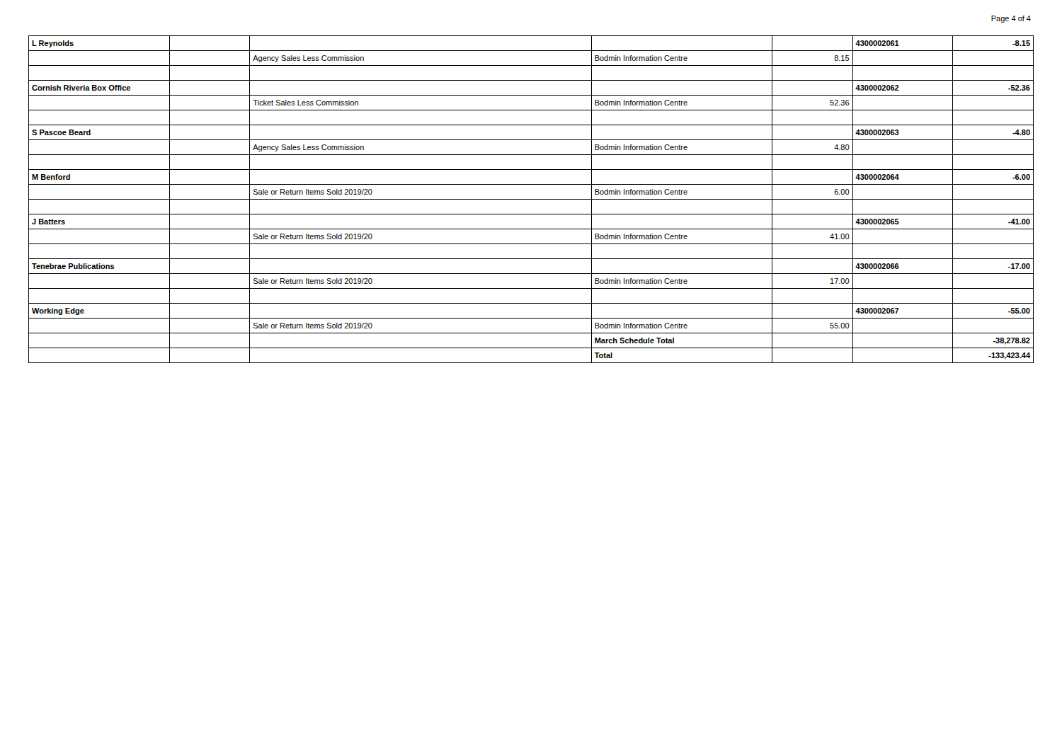Page 4 of 4
| L Reynolds | | | | | 4300002061 | -8.15 |
| | | Agency Sales Less Commission | Bodmin Information Centre | 8.15 | | |
| Cornish Riveria Box Office | | | | | 4300002062 | -52.36 |
| | | Ticket Sales Less Commission | Bodmin Information Centre | 52.36 | | |
| S Pascoe Beard | | | | | 4300002063 | -4.80 |
| | | Agency Sales Less Commission | Bodmin Information Centre | 4.80 | | |
| M Benford | | | | | 4300002064 | -6.00 |
| | | Sale or Return Items Sold 2019/20 | Bodmin Information Centre | 6.00 | | |
| J Batters | | | | | 4300002065 | -41.00 |
| | | Sale or Return Items Sold 2019/20 | Bodmin Information Centre | 41.00 | | |
| Tenebrae Publications | | | | | 4300002066 | -17.00 |
| | | Sale or Return Items Sold 2019/20 | Bodmin Information Centre | 17.00 | | |
| Working Edge | | | | | 4300002067 | -55.00 |
| | | Sale or Return Items Sold 2019/20 | Bodmin Information Centre | 55.00 | | |
| | | | March Schedule Total | | | -38,278.82 |
| | | | Total | | | -133,423.44 |